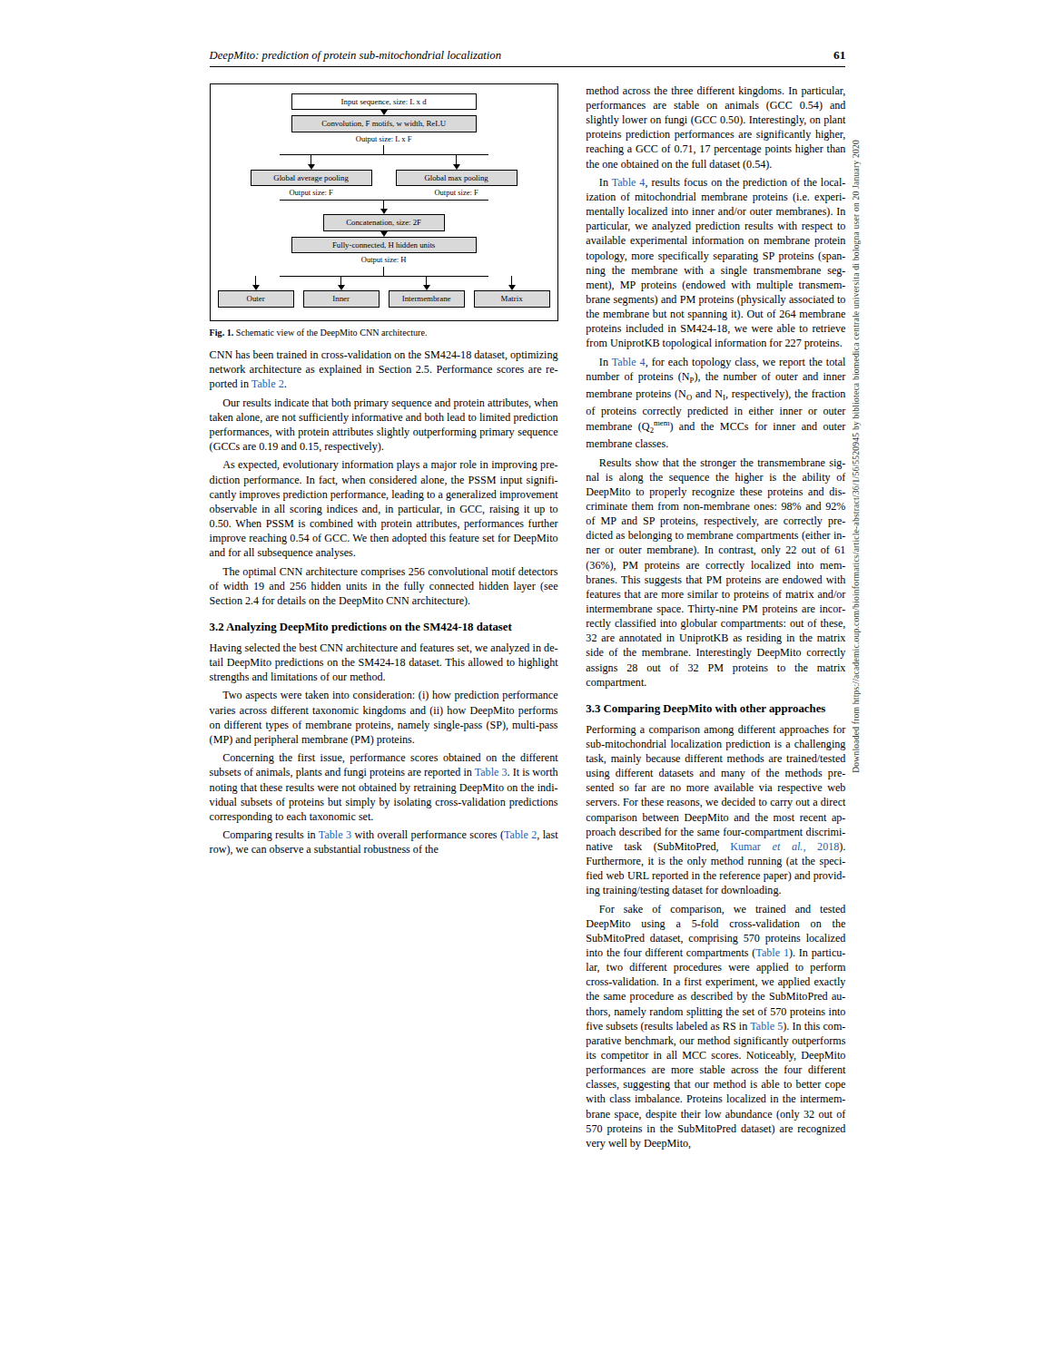DeepMito: prediction of protein sub-mitochondrial localization 61
Downloaded from https://academic.oup.com/bioinformatics/article-abstract/36/1/56/5520945 by biblioteca biomedica centrale universita di bologna user on 20 January 2020
Input sequence, size: L x d
Convolution, F motifs, w width, ReLU
Output size: L x F
Global average pooling
Output size: F
Global max pooling
Output size: F
Concatenation, size: 2F
Fully-connected, H hidden units
Output size: H
Outer
Inner
Intermembrane
Matrix
Fig. 1. Schematic view of the DeepMito CNN architecture.
CNN has been trained in cross-validation on the SM424-18 dataset, optimizing network architecture as explained in Section 2.5. Performance scores are reported in Table 2.
Our results indicate that both primary sequence and protein attributes, when taken alone, are not sufficiently informative and both lead to limited prediction performances, with protein attributes slightly outperforming primary sequence (GCCs are 0.19 and 0.15, respectively).
As expected, evolutionary information plays a major role in improving prediction performance. In fact, when considered alone, the PSSM input significantly improves prediction performance, leading to a generalized improvement observable in all scoring indices and, in particular, in GCC, raising it up to 0.50. When PSSM is combined with protein attributes, performances further improve reaching 0.54 of GCC. We then adopted this feature set for DeepMito and for all subsequence analyses.
The optimal CNN architecture comprises 256 convolutional motif detectors of width 19 and 256 hidden units in the fully connected hidden layer (see Section 2.4 for details on the DeepMito CNN architecture).
3.2 Analyzing DeepMito predictions on the SM424-18 dataset
Having selected the best CNN architecture and features set, we analyzed in detail DeepMito predictions on the SM424-18 dataset. This allowed to highlight strengths and limitations of our method.
Two aspects were taken into consideration: (i) how prediction performance varies across different taxonomic kingdoms and (ii) how DeepMito performs on different types of membrane proteins, namely single-pass (SP), multi-pass (MP) and peripheral membrane (PM) proteins.
Concerning the first issue, performance scores obtained on the different subsets of animals, plants and fungi proteins are reported in Table 3. It is worth noting that these results were not obtained by retraining DeepMito on the individual subsets of proteins but simply by isolating cross-validation predictions corresponding to each taxonomic set.
Comparing results in Table 3 with overall performance scores (Table 2, last row), we can observe a substantial robustness of the
method across the three different kingdoms. In particular, performances are stable on animals (GCC 0.54) and slightly lower on fungi (GCC 0.50). Interestingly, on plant proteins prediction performances are significantly higher, reaching a GCC of 0.71, 17 percentage points higher than the one obtained on the full dataset (0.54).
In Table 4, results focus on the prediction of the localization of mitochondrial membrane proteins (i.e. experimentally localized into inner and/or outer membranes). In particular, we analyzed prediction results with respect to available experimental information on membrane protein topology, more specifically separating SP proteins (spanning the membrane with a single transmembrane segment), MP proteins (endowed with multiple transmembrane segments) and PM proteins (physically associated to the membrane but not spanning it). Out of 264 membrane proteins included in SM424-18, we were able to retrieve from UniprotKB topological information for 227 proteins.
In Table 4, for each topology class, we report the total number of proteins (NP), the number of outer and inner membrane proteins (NO and NI, respectively), the fraction of proteins correctly predicted in either inner or outer membrane (Q2mem) and the MCCs for inner and outer membrane classes.
Results show that the stronger the transmembrane signal is along the sequence the higher is the ability of DeepMito to properly recognize these proteins and discriminate them from non-membrane ones: 98% and 92% of MP and SP proteins, respectively, are correctly predicted as belonging to membrane compartments (either inner or outer membrane). In contrast, only 22 out of 61 (36%), PM proteins are correctly localized into membranes. This suggests that PM proteins are endowed with features that are more similar to proteins of matrix and/or intermembrane space. Thirty-nine PM proteins are incorrectly classified into globular compartments: out of these, 32 are annotated in UniprotKB as residing in the matrix side of the membrane. Interestingly DeepMito correctly assigns 28 out of 32 PM proteins to the matrix compartment.
3.3 Comparing DeepMito with other approaches
Performing a comparison among different approaches for sub-mitochondrial localization prediction is a challenging task, mainly because different methods are trained/tested using different datasets and many of the methods presented so far are no more available via respective web servers. For these reasons, we decided to carry out a direct comparison between DeepMito and the most recent approach described for the same four-compartment discriminative task (SubMitoPred, Kumar et al., 2018). Furthermore, it is the only method running (at the specified web URL reported in the reference paper) and providing training/testing dataset for downloading.
For sake of comparison, we trained and tested DeepMito using a 5-fold cross-validation on the SubMitoPred dataset, comprising 570 proteins localized into the four different compartments (Table 1). In particular, two different procedures were applied to perform cross-validation. In a first experiment, we applied exactly the same procedure as described by the SubMitoPred authors, namely random splitting the set of 570 proteins into five subsets (results labeled as RS in Table 5). In this comparative benchmark, our method significantly outperforms its competitor in all MCC scores. Noticeably, DeepMito performances are more stable across the four different classes, suggesting that our method is able to better cope with class imbalance. Proteins localized in the intermembrane space, despite their low abundance (only 32 out of 570 proteins in the SubMitoPred dataset) are recognized very well by DeepMito,